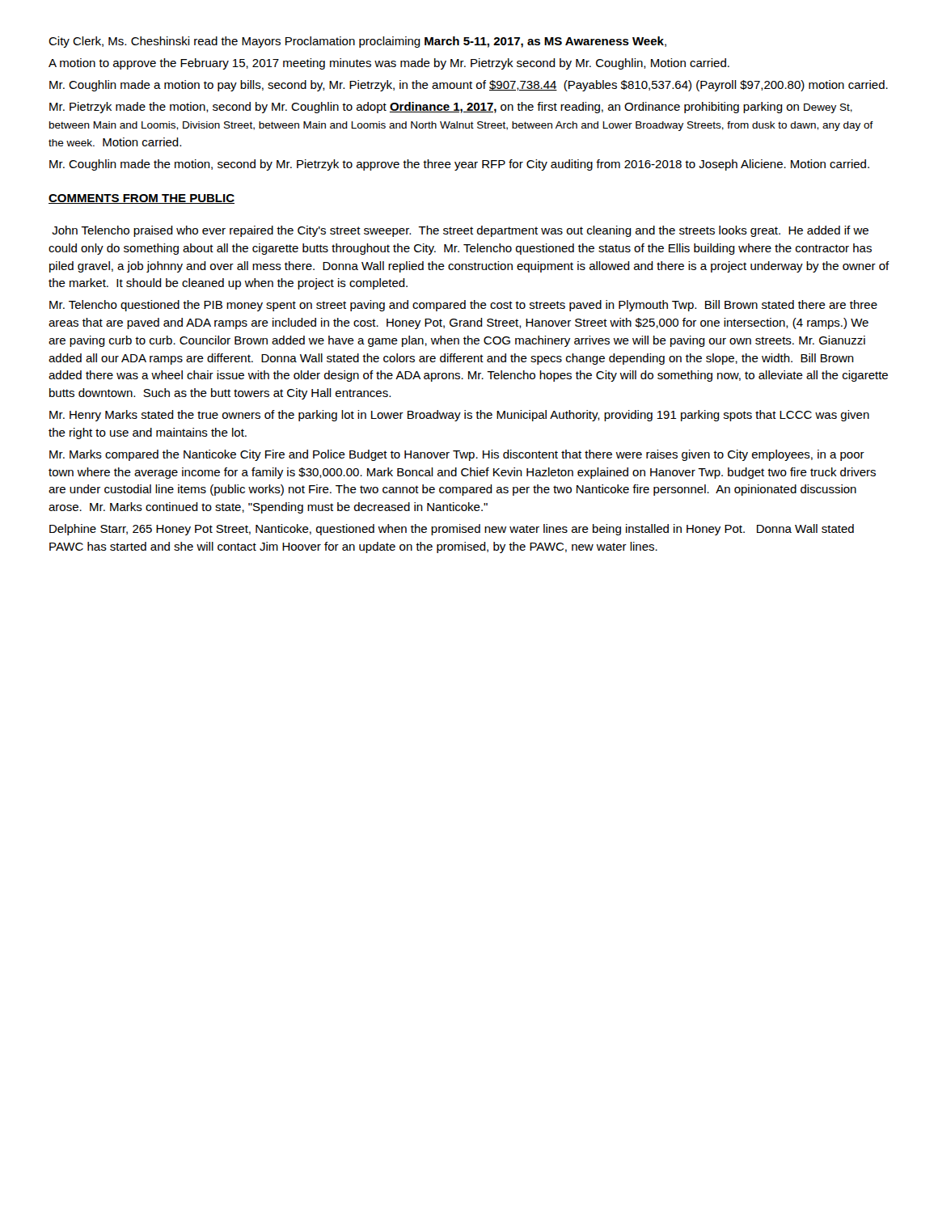City Clerk, Ms. Cheshinski read the Mayors Proclamation proclaiming March 5-11, 2017, as MS Awareness Week,
A motion to approve the February 15, 2017 meeting minutes was made by Mr. Pietrzyk second by Mr. Coughlin, Motion carried.
Mr. Coughlin made a motion to pay bills, second by, Mr. Pietrzyk, in the amount of $907,738.44 (Payables $810,537.64) (Payroll $97,200.80) motion carried.
Mr. Pietrzyk made the motion, second by Mr. Coughlin to adopt Ordinance 1, 2017, on the first reading, an Ordinance prohibiting parking on Dewey St, between Main and Loomis, Division Street, between Main and Loomis and North Walnut Street, between Arch and Lower Broadway Streets, from dusk to dawn, any day of the week. Motion carried.
Mr. Coughlin made the motion, second by Mr. Pietrzyk to approve the three year RFP for City auditing from 2016-2018 to Joseph Aliciene. Motion carried.
COMMENTS FROM THE PUBLIC
John Telencho praised who ever repaired the City's street sweeper. The street department was out cleaning and the streets looks great. He added if we could only do something about all the cigarette butts throughout the City. Mr. Telencho questioned the status of the Ellis building where the contractor has piled gravel, a job johnny and over all mess there. Donna Wall replied the construction equipment is allowed and there is a project underway by the owner of the market. It should be cleaned up when the project is completed.
Mr. Telencho questioned the PIB money spent on street paving and compared the cost to streets paved in Plymouth Twp. Bill Brown stated there are three areas that are paved and ADA ramps are included in the cost. Honey Pot, Grand Street, Hanover Street with $25,000 for one intersection, (4 ramps.) We are paving curb to curb. Councilor Brown added we have a game plan, when the COG machinery arrives we will be paving our own streets. Mr. Gianuzzi added all our ADA ramps are different. Donna Wall stated the colors are different and the specs change depending on the slope, the width. Bill Brown added there was a wheel chair issue with the older design of the ADA aprons. Mr. Telencho hopes the City will do something now, to alleviate all the cigarette butts downtown. Such as the butt towers at City Hall entrances.
Mr. Henry Marks stated the true owners of the parking lot in Lower Broadway is the Municipal Authority, providing 191 parking spots that LCCC was given the right to use and maintains the lot.
Mr. Marks compared the Nanticoke City Fire and Police Budget to Hanover Twp. His discontent that there were raises given to City employees, in a poor town where the average income for a family is $30,000.00. Mark Boncal and Chief Kevin Hazleton explained on Hanover Twp. budget two fire truck drivers are under custodial line items (public works) not Fire. The two cannot be compared as per the two Nanticoke fire personnel. An opinionated discussion arose. Mr. Marks continued to state, "Spending must be decreased in Nanticoke."
Delphine Starr, 265 Honey Pot Street, Nanticoke, questioned when the promised new water lines are being installed in Honey Pot. Donna Wall stated PAWC has started and she will contact Jim Hoover for an update on the promised, by the PAWC, new water lines.